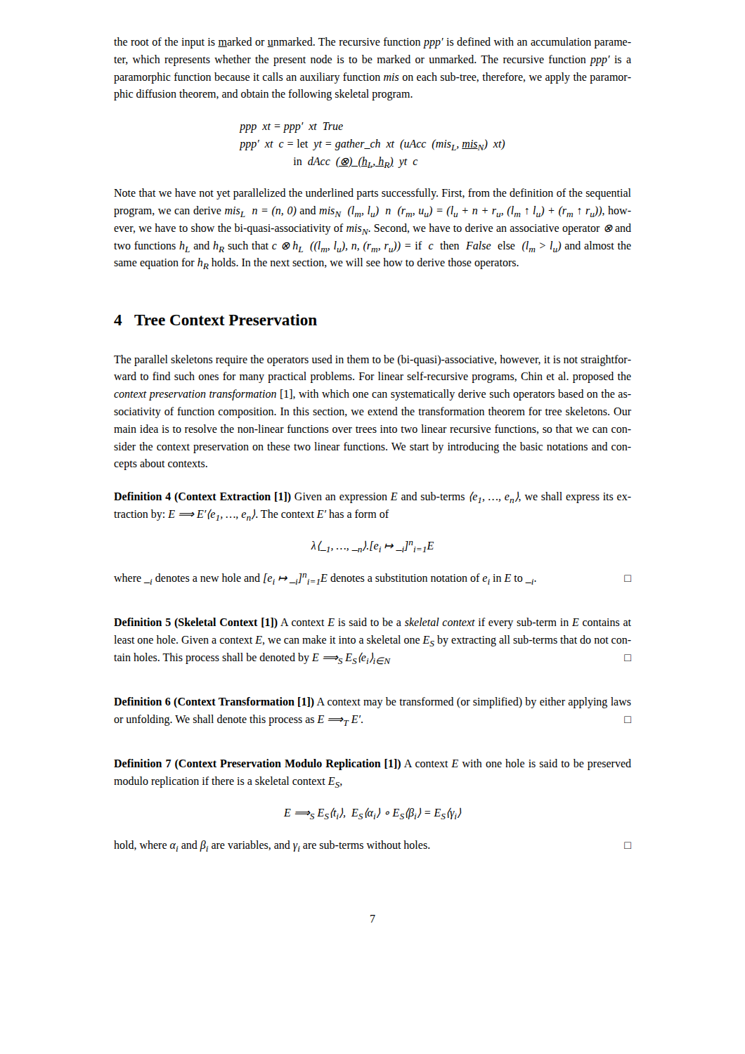the root of the input is marked or unmarked. The recursive function ppp′ is defined with an accumulation parameter, which represents whether the present node is to be marked or unmarked. The recursive function ppp′ is a paramorphic function because it calls an auxiliary function mis on each sub-tree, therefore, we apply the paramorphic diffusion theorem, and obtain the following skeletal program.
ppp xt = ppp′ xt True
ppp′ xt c = let yt = gather_ch xt (uAcc (misL, misN) xt)
in dAcc (⊗) (hL, hR) yt c
Note that we have not yet parallelized the underlined parts successfully. First, from the definition of the sequential program, we can derive misL n = (n, 0) and misN (lm, lu) n (rm, uu) = (lu + n + ru, (lm ↑ lu) + (rm ↑ ru)), however, we have to show the bi-quasi-associativity of misN. Second, we have to derive an associative operator ⊗ and two functions hL and hR such that c ⊗ hL ((lm, lu), n, (rm, ru)) = if c then False else (lm > lu) and almost the same equation for hR holds. In the next section, we will see how to derive those operators.
4 Tree Context Preservation
The parallel skeletons require the operators used in them to be (bi-quasi)-associative, however, it is not straightforward to find such ones for many practical problems. For linear self-recursive programs, Chin et al. proposed the context preservation transformation [1], with which one can systematically derive such operators based on the associativity of function composition. In this section, we extend the transformation theorem for tree skeletons. Our main idea is to resolve the non-linear functions over trees into two linear recursive functions, so that we can consider the context preservation on these two linear functions. We start by introducing the basic notations and concepts about contexts.
Definition 4 (Context Extraction [1]) Given an expression E and sub-terms ⟨e1, …, en⟩, we shall express its extraction by: E ⟹ E′⟨e1, …, en⟩. The context E′ has a form of
λ⟨_1, …, _n⟩.[ei ↦ _i]ni=1E
where _i denotes a new hole and [ei ↦ _i]ni=1E denotes a substitution notation of ei in E to _i.□
Definition 5 (Skeletal Context [1]) A context E is said to be a skeletal context if every sub-term in E contains at least one hole. Given a context E, we can make it into a skeletal one ES by extracting all sub-terms that do not contain holes. This process shall be denoted by E ⟹S ES⟨ei⟩i∈N□
Definition 6 (Context Transformation [1]) A context may be transformed (or simplified) by either applying laws or unfolding. We shall denote this process as E ⟹T E′.□
Definition 7 (Context Preservation Modulo Replication [1]) A context E with one hole is said to be preserved modulo replication if there is a skeletal context ES,
E ⟹S ES⟨ti⟩, ES⟨αi⟩ ∘ ES⟨βi⟩ = ES⟨γi⟩
hold, where αi and βi are variables, and γi are sub-terms without holes.□
7